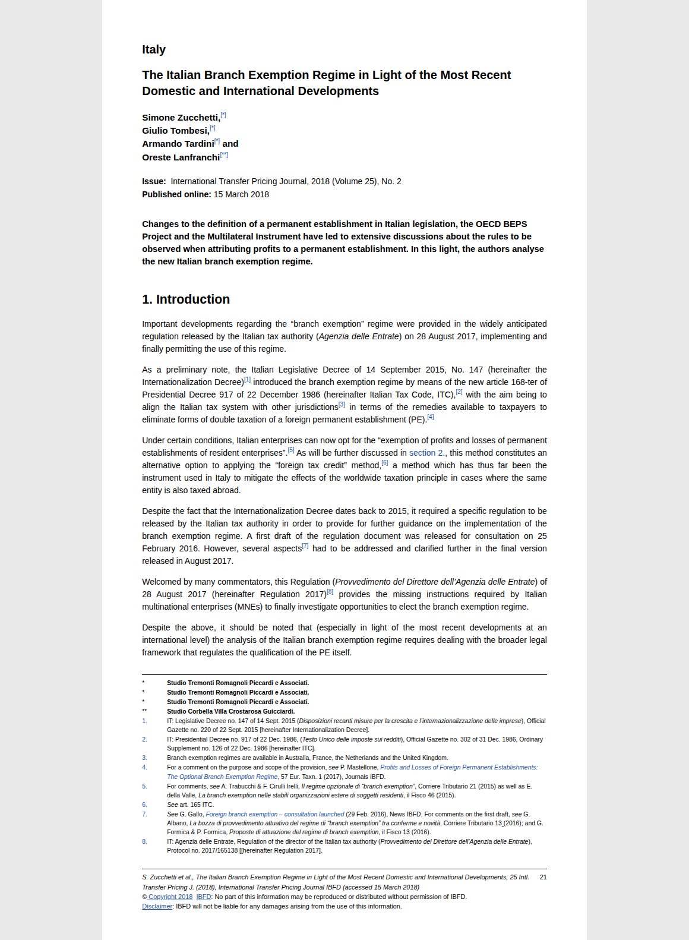Italy
The Italian Branch Exemption Regime in Light of the Most Recent Domestic and International Developments
Simone Zucchetti,[*]
Giulio Tombesi,[*]
Armando Tardini[*] and
Oreste Lanfranchi[**]
Issue: International Transfer Pricing Journal, 2018 (Volume 25), No. 2
Published online: 15 March 2018
Changes to the definition of a permanent establishment in Italian legislation, the OECD BEPS Project and the Multilateral Instrument have led to extensive discussions about the rules to be observed when attributing profits to a permanent establishment. In this light, the authors analyse the new Italian branch exemption regime.
1. Introduction
Important developments regarding the “branch exemption” regime were provided in the widely anticipated regulation released by the Italian tax authority (Agenzia delle Entrate) on 28 August 2017, implementing and finally permitting the use of this regime.
As a preliminary note, the Italian Legislative Decree of 14 September 2015, No. 147 (hereinafter the Internationalization Decree)[1] introduced the branch exemption regime by means of the new article 168-ter of Presidential Decree 917 of 22 December 1986 (hereinafter Italian Tax Code, ITC),[2] with the aim being to align the Italian tax system with other jurisdictions[3] in terms of the remedies available to taxpayers to eliminate forms of double taxation of a foreign permanent establishment (PE).[4]
Under certain conditions, Italian enterprises can now opt for the “exemption of profits and losses of permanent establishments of resident enterprises”.[5] As will be further discussed in section 2., this method constitutes an alternative option to applying the “foreign tax credit” method,[6] a method which has thus far been the instrument used in Italy to mitigate the effects of the worldwide taxation principle in cases where the same entity is also taxed abroad.
Despite the fact that the Internationalization Decree dates back to 2015, it required a specific regulation to be released by the Italian tax authority in order to provide for further guidance on the implementation of the branch exemption regime. A first draft of the regulation document was released for consultation on 25 February 2016. However, several aspects[7] had to be addressed and clarified further in the final version released in August 2017.
Welcomed by many commentators, this Regulation (Provvedimento del Direttore dell’Agenzia delle Entrate) of 28 August 2017 (hereinafter Regulation 2017)[8] provides the missing instructions required by Italian multinational enterprises (MNEs) to finally investigate opportunities to elect the branch exemption regime.
Despite the above, it should be noted that (especially in light of the most recent developments at an international level) the analysis of the Italian branch exemption regime requires dealing with the broader legal framework that regulates the qualification of the PE itself.
| * | Studio Tremonti Romagnoli Piccardi e Associati. |
| * | Studio Tremonti Romagnoli Piccardi e Associati. |
| * | Studio Tremonti Romagnoli Piccardi e Associati. |
| ** | Studio Corbella Villa Crostarosa Guicciardi. |
| 1. | IT: Legislative Decree no. 147 of 14 Sept. 2015 ( Disposizioni recanti misure per la crescita e l’internazionalizzazione delle imprese ), Official Gazette no. 220 of 22 Sept. 2015 [hereinafter Internationalization Decree]. |
| 2. | IT: Presidential Decree no. 917 of 22 Dec. 1986, ( Testo Unico delle imposte sui redditi ), Official Gazette no. 302 of 31 Dec. 1986, Ordinary Supplement no. 126 of 22 Dec. 1986 [hereinafter ITC]. |
| 3. | Branch exemption regimes are available in Australia, France, the Netherlands and the United Kingdom. |
| 4. | For a comment on the purpose and scope of the provision, see P. Mastellone, Profits and Losses of Foreign Permanent Establishments: The Optional Branch Exemption Regime , 57 Eur. Taxn. 1 (2017), Journals IBFD. |
| 5. | For comments, see A. Trabucchi & F. Cirulli Irelli, Il regime opzionale di “branch exemption” , Corriere Tributario 21 (2015) as well as E. della Valle, La branch exemption nelle stabili organizzazioni estere di soggetti residenti , il Fisco 46 (2015). |
| 6. | See art. 165 ITC. |
| 7. | See G. Gallo, Foreign branch exemption – consultation launched (29 Feb. 2016), News IBFD. For comments on the first draft, see G. Albano, La bozza di provvedimento attuativo del regime di “branch exemption” tra conferme e novità , Corriere Tributario 13 (2016); and G. Formica & P. Formica, Proposte di attuazione del regime di branch exemption , il Fisco 13 (2016). |
| 8. | IT: Agenzia delle Entrate, Regulation of the director of the Italian tax authority ( Provvedimento del Direttore dell’Agenzia delle Entrate ), Protocol no. 2017/165138 [[hereinafter Regulation 2017]. |
21 S. Zucchetti et al., The Italian Branch Exemption Regime in Light of the Most Recent Domestic and International Developments, 25 Intl. Transfer Pricing J. (2018), International Transfer Pricing Journal IBFD (accessed 15 March 2018)
© Copyright 2018 IBFD: No part of this information may be reproduced or distributed without permission of IBFD.
Disclaimer: IBFD will not be liable for any damages arising from the use of this information.